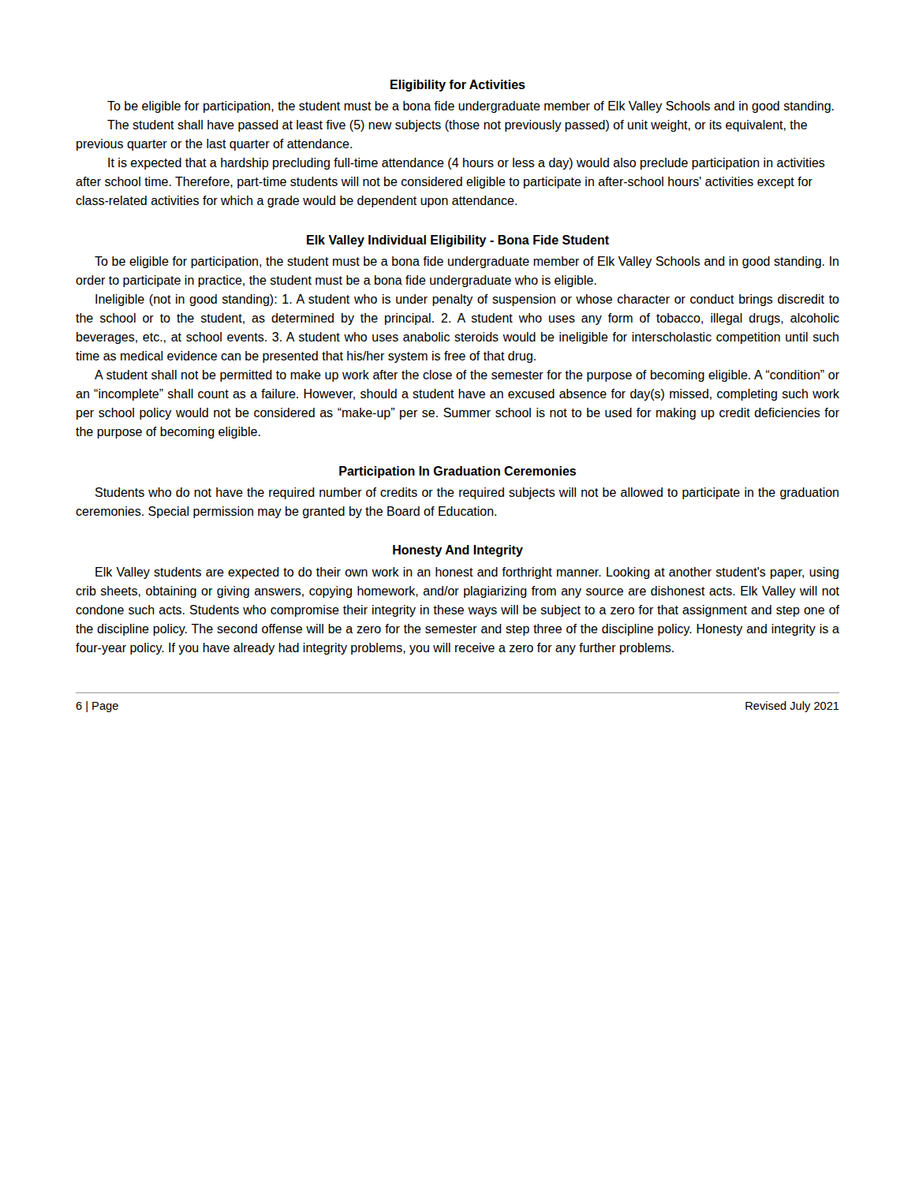Eligibility for Activities
To be eligible for participation, the student must be a bona fide undergraduate member of Elk Valley Schools and in good standing.
The student shall have passed at least five (5) new subjects (those not previously passed) of unit weight, or its equivalent, the previous quarter or the last quarter of attendance.
It is expected that a hardship precluding full-time attendance (4 hours or less a day) would also preclude participation in activities after school time. Therefore, part-time students will not be considered eligible to participate in after-school hours' activities except for class-related activities for which a grade would be dependent upon attendance.
Elk Valley Individual Eligibility - Bona Fide Student
To be eligible for participation, the student must be a bona fide undergraduate member of Elk Valley Schools and in good standing. In order to participate in practice, the student must be a bona fide undergraduate who is eligible.
Ineligible (not in good standing): 1. A student who is under penalty of suspension or whose character or conduct brings discredit to the school or to the student, as determined by the principal. 2. A student who uses any form of tobacco, illegal drugs, alcoholic beverages, etc., at school events. 3. A student who uses anabolic steroids would be ineligible for interscholastic competition until such time as medical evidence can be presented that his/her system is free of that drug.
A student shall not be permitted to make up work after the close of the semester for the purpose of becoming eligible. A “condition” or an “incomplete” shall count as a failure. However, should a student have an excused absence for day(s) missed, completing such work per school policy would not be considered as “make-up” per se. Summer school is not to be used for making up credit deficiencies for the purpose of becoming eligible.
Participation In Graduation Ceremonies
Students who do not have the required number of credits or the required subjects will not be allowed to participate in the graduation ceremonies. Special permission may be granted by the Board of Education.
Honesty And Integrity
Elk Valley students are expected to do their own work in an honest and forthright manner. Looking at another student's paper, using crib sheets, obtaining or giving answers, copying homework, and/or plagiarizing from any source are dishonest acts. Elk Valley will not condone such acts. Students who compromise their integrity in these ways will be subject to a zero for that assignment and step one of the discipline policy. The second offense will be a zero for the semester and step three of the discipline policy. Honesty and integrity is a four-year policy. If you have already had integrity problems, you will receive a zero for any further problems.
6 | Page Revised July 2021